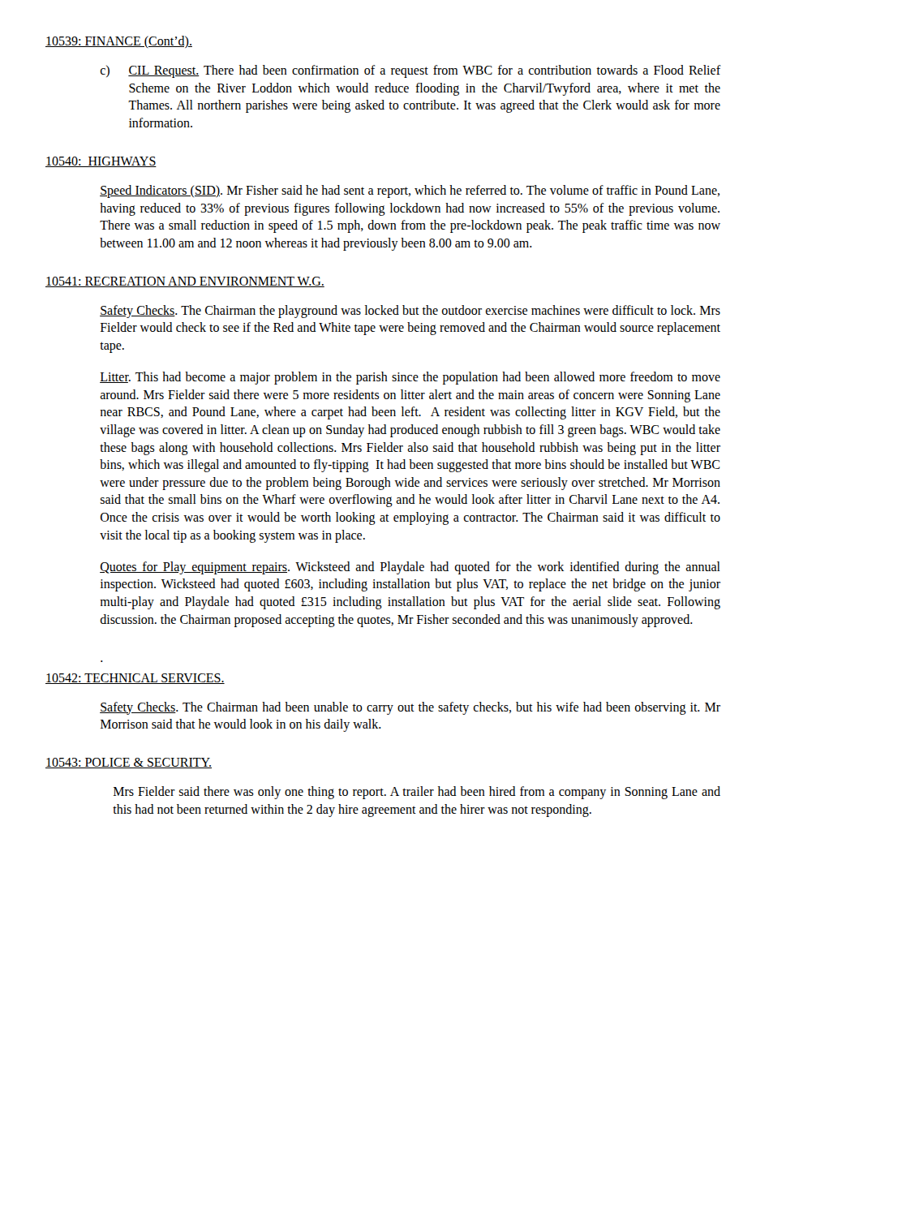10539: FINANCE (Cont’d).
c)
CIL Request. There had been confirmation of a request from WBC for a contribution towards a Flood Relief Scheme on the River Loddon which would reduce flooding in the Charvil/Twyford area, where it met the Thames. All northern parishes were being asked to contribute. It was agreed that the Clerk would ask for more information.
10540: HIGHWAYS
Speed Indicators (SID). Mr Fisher said he had sent a report, which he referred to. The volume of traffic in Pound Lane, having reduced to 33% of previous figures following lockdown had now increased to 55% of the previous volume. There was a small reduction in speed of 1.5 mph, down from the pre-lockdown peak. The peak traffic time was now between 11.00 am and 12 noon whereas it had previously been 8.00 am to 9.00 am.
10541: RECREATION AND ENVIRONMENT W.G.
Safety Checks. The Chairman the playground was locked but the outdoor exercise machines were difficult to lock. Mrs Fielder would check to see if the Red and White tape were being removed and the Chairman would source replacement tape.
Litter. This had become a major problem in the parish since the population had been allowed more freedom to move around. Mrs Fielder said there were 5 more residents on litter alert and the main areas of concern were Sonning Lane near RBCS, and Pound Lane, where a carpet had been left. A resident was collecting litter in KGV Field, but the village was covered in litter. A clean up on Sunday had produced enough rubbish to fill 3 green bags. WBC would take these bags along with household collections. Mrs Fielder also said that household rubbish was being put in the litter bins, which was illegal and amounted to fly-tipping It had been suggested that more bins should be installed but WBC were under pressure due to the problem being Borough wide and services were seriously over stretched. Mr Morrison said that the small bins on the Wharf were overflowing and he would look after litter in Charvil Lane next to the A4. Once the crisis was over it would be worth looking at employing a contractor. The Chairman said it was difficult to visit the local tip as a booking system was in place.
Quotes for Play equipment repairs. Wicksteed and Playdale had quoted for the work identified during the annual inspection. Wicksteed had quoted £603, including installation but plus VAT, to replace the net bridge on the junior multi-play and Playdale had quoted £315 including installation but plus VAT for the aerial slide seat. Following discussion. the Chairman proposed accepting the quotes, Mr Fisher seconded and this was unanimously approved.
.
10542: TECHNICAL SERVICES.
Safety Checks. The Chairman had been unable to carry out the safety checks, but his wife had been observing it. Mr Morrison said that he would look in on his daily walk.
10543: POLICE & SECURITY.
Mrs Fielder said there was only one thing to report. A trailer had been hired from a company in Sonning Lane and this had not been returned within the 2 day hire agreement and the hirer was not responding.